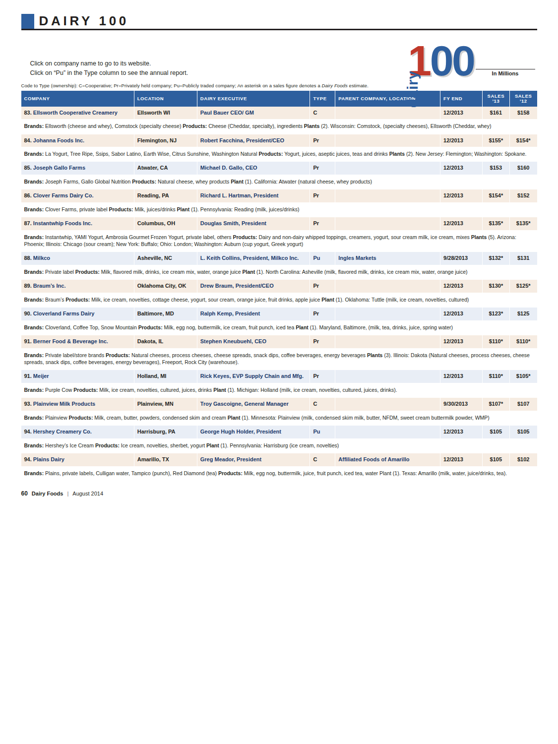Dairy 100
Click on company name to go to its website.
Click on “Pu” in the Type column to see the annual report.
dairy 100
In Millions
Code to Type (ownership): C=Cooperative; Pr=Privately held company; Pu=Publicly traded company; An asterisk on a sales figure denotes a Dairy Foods estimate.
| Company | Location | Dairy Executive | Type | Parent Company, Location | FY End | Sales ’13 | Sales ’12 |
| --- | --- | --- | --- | --- | --- | --- | --- |
| 83. Ellsworth Cooperative Creamery | Ellsworth WI | Paul Bauer CEO/ GM | C | | 12/2013 | $161 | $158 |
| Brands: Ellsworth (cheese and whey), Comstock (specialty cheese) Products: Cheese (Cheddar, specialty), ingredients Plants (2). Wisconsin: Comstock, (specialty cheeses), Ellsworth (Cheddar, whey) |
| 84. Johanna Foods Inc. | Flemington, NJ | Robert Facchina, President/CEO | Pr | | 12/2013 | $155* | $154* |
| Brands: La Yogurt, Tree Ripe, Ssips, Sabor Latino, Earth Wise, Citrus Sunshine, Washington Natural Products: Yogurt, juices, aseptic juices, teas and drinks Plants (2). New Jersey: Flemington; Washington: Spokane. |
| 85. Joseph Gallo Farms | Atwater, CA | Michael D. Gallo, CEO | Pr | | 12/2013 | $153 | $160 |
| Brands: Joseph Farms, Gallo Global Nutrition Products: Natural cheese, whey products Plant (1). California: Atwater (natural cheese, whey products) |
| 86. Clover Farms Dairy Co. | Reading, PA | Richard L. Hartman, President | Pr | | 12/2013 | $154* | $152 |
| Brands: Clover Farms, private label Products: Milk, juices/drinks Plant (1). Pennsylvania: Reading (milk, juices/drinks) |
| 87. Instantwhip Foods Inc. | Columbus, OH | Douglas Smith, President | Pr | | 12/2013 | $135* | $135* |
| Brands: Instantwhip, YAMI Yogurt, Ambrosia Gourmet Frozen Yogurt, private label, others Products: Dairy and non-dairy whipped toppings, creamers, yogurt, sour cream milk, ice cream, mixes Plants (5). Arizona: Phoenix; Illinois: Chicago (sour cream); New York: Buffalo; Ohio: London; Washington: Auburn (cup yogurt, Greek yogurt) |
| 88. Milkco | Asheville, NC | L. Keith Collins, President, Milkco Inc. | Pu | Ingles Markets | 9/28/2013 | $132* | $131 |
| Brands: Private label Products: Milk, flavored milk, drinks, ice cream mix, water, orange juice Plant (1). North Carolina: Asheville (milk, flavored milk, drinks, ice cream mix, water, orange juice) |
| 89. Braum’s Inc. | Oklahoma City, OK | Drew Braum, President/CEO | Pr | | 12/2013 | $130* | $125* |
| Brands: Braum’s Products: Milk, ice cream, novelties, cottage cheese, yogurt, sour cream, orange juice, fruit drinks, apple juice Plant (1). Oklahoma: Tuttle (milk, ice cream, novelties, cultured) |
| 90. Cloverland Farms Dairy | Baltimore, MD | Ralph Kemp, President | Pr | | 12/2013 | $123* | $125 |
| Brands: Cloverland, Coffee Top, Snow Mountain Products: Milk, egg nog, buttermilk, ice cream, fruit punch, iced tea Plant (1). Maryland, Baltimore, (milk, tea, drinks, juice, spring water) |
| 91. Berner Food & Beverage Inc. | Dakota, IL | Stephen Kneubuehl, CEO | Pr | | 12/2013 | $110* | $110* |
| Brands: Private label/store brands Products: Natural cheeses, process cheeses, cheese spreads, snack dips, coffee beverages, energy beverages Plants (3). Illinois: Dakota (Natural cheeses, process cheeses, cheese spreads, snack dips, coffee beverages, energy beverages), Freeport, Rock City (warehouse). |
| 91. Meijer | Holland, MI | Rick Keyes, EVP Supply Chain and Mfg. | Pr | | 12/2013 | $110* | $105* |
| Brands: Purple Cow Products: Milk, ice cream, novelties, cultured, juices, drinks Plant (1). Michigan: Holland (milk, ice cream, novelties, cultured, juices, drinks). |
| 93. Plainview Milk Products | Plainview, MN | Troy Gascoigne, General Manager | C | | 9/30/2013 | $107* | $107 |
| Brands: Plainview Products: Milk, cream, butter, powders, condensed skim and cream Plant (1). Minnesota: Plainview (milk, condensed skim milk, butter, NFDM, sweet cream buttermilk powder, WMP) |
| 94. Hershey Creamery Co. | Harrisburg, PA | George Hugh Holder, President | Pu | | 12/2013 | $105 | $105 |
| Brands: Hershey’s Ice Cream Products: Ice cream, novelties, sherbet, yogurt Plant (1). Pennsylvania: Harrisburg (ice cream, novelties) |
| 94. Plains Dairy | Amarillo, TX | Greg Meador, President | C | Affiliated Foods of Amarillo | 12/2013 | $105 | $102 |
| Brands: Plains, private labels, Culligan water, Tampico (punch), Red Diamond (tea) Products: Milk, egg nog, buttermilk, juice, fruit punch, iced tea, water Plant (1). Texas: Amarillo (milk, water, juice/drinks, tea). |
60 Dairy Foods | August 2014